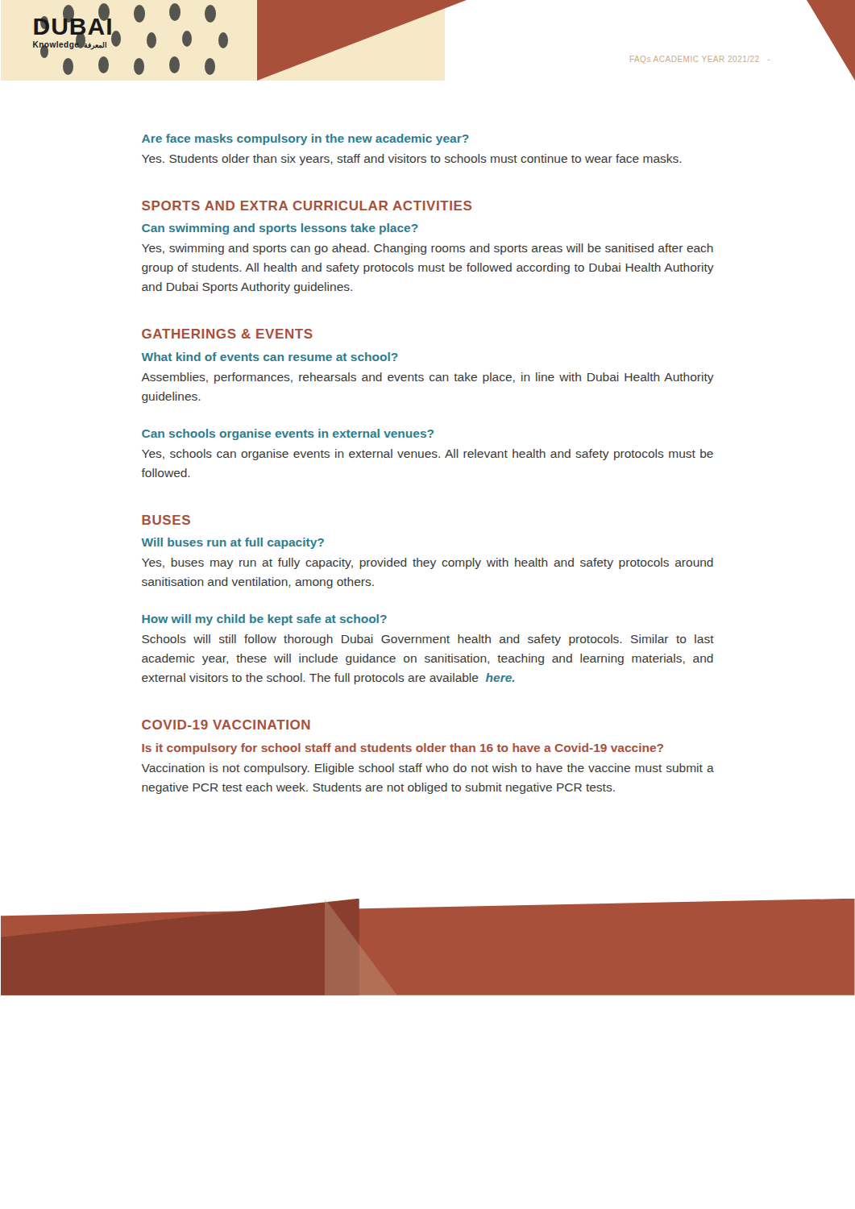DUBAI
Knowledge المعرفة
FAQs ACADEMIC YEAR 2021/22 - KHDA
Are face masks compulsory in the new academic year?
Yes. Students older than six years, staff and visitors to schools must continue to wear face masks.
Sports and Extra Curricular Activities
Can swimming and sports lessons take place?
Yes, swimming and sports can go ahead. Changing rooms and sports areas will be sanitised after each group of students. All health and safety protocols must be followed according to Dubai Health Authority and Dubai Sports Authority guidelines.
Gatherings & Events
What kind of events can resume at school?
Assemblies, performances, rehearsals and events can take place, in line with Dubai Health Authority guidelines.
Can schools organise events in external venues?
Yes, schools can organise events in external venues. All relevant health and safety protocols must be followed.
Buses
Will buses run at full capacity?
Yes, buses may run at fully capacity, provided they comply with health and safety protocols around sanitisation and ventilation, among others.
How will my child be kept safe at school?
Schools will still follow thorough Dubai Government health and safety protocols. Similar to last academic year, these will include guidance on sanitisation, teaching and learning materials, and external visitors to the school. The full protocols are available here.
Covid-19 Vaccination
Is it compulsory for school staff and students older than 16 to have a Covid-19 vaccine?
Vaccination is not compulsory. Eligible school staff who do not wish to have the vaccine must submit a negative PCR test each week. Students are not obliged to submit negative PCR tests.